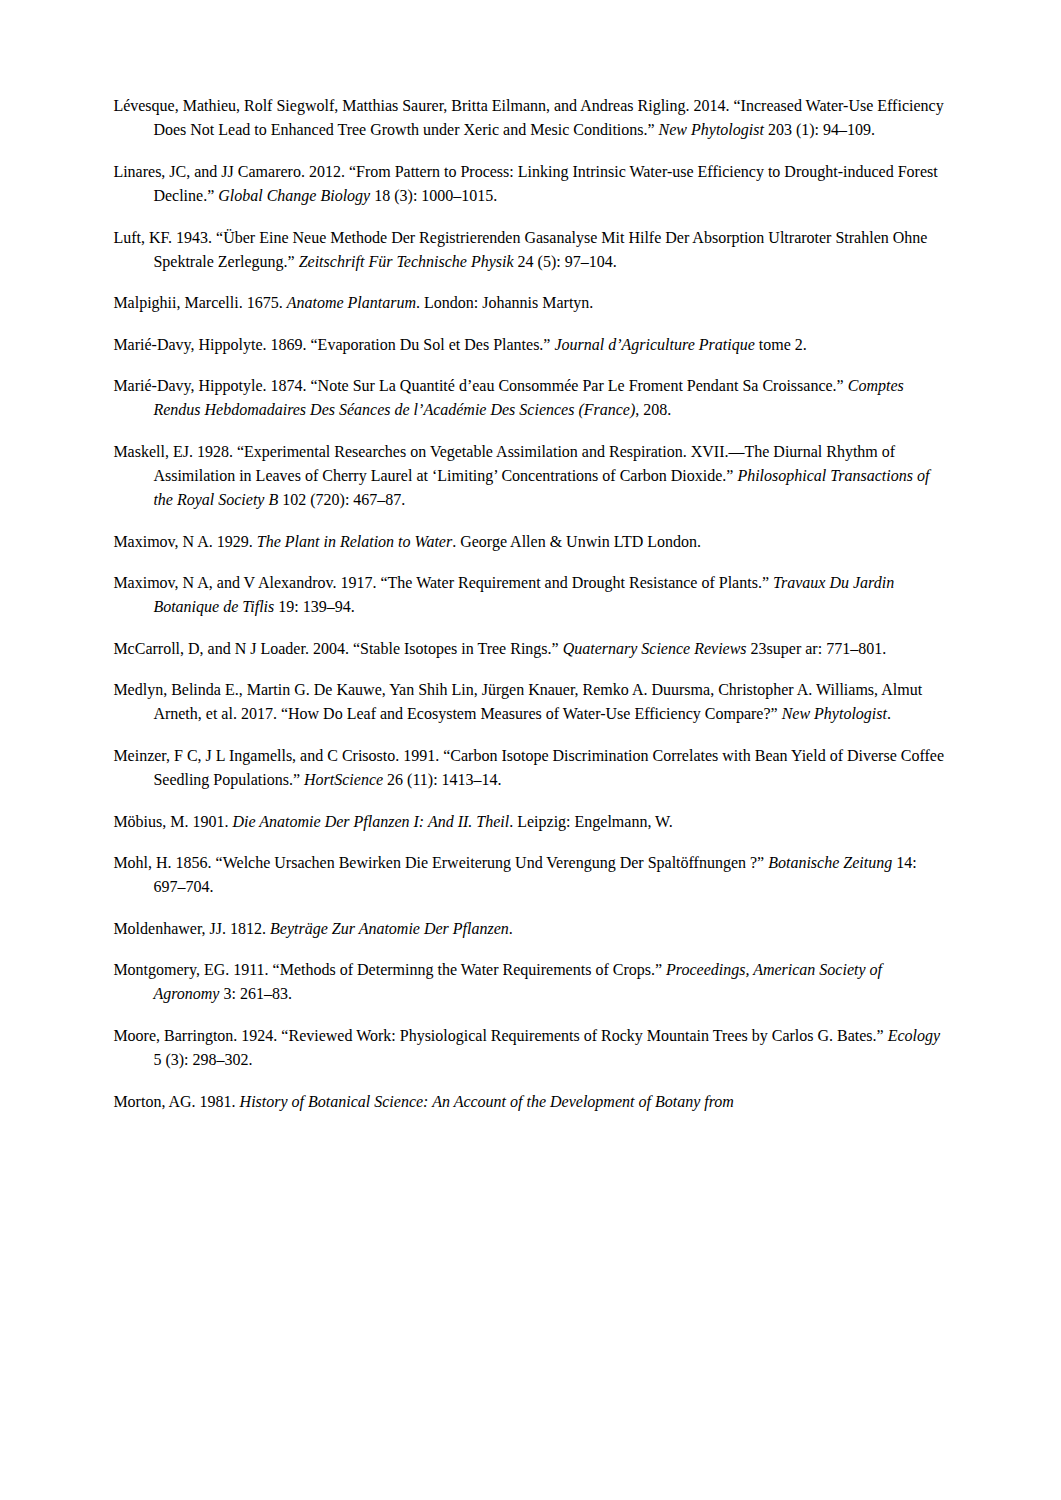Lévesque, Mathieu, Rolf Siegwolf, Matthias Saurer, Britta Eilmann, and Andreas Rigling. 2014. “Increased Water-Use Efficiency Does Not Lead to Enhanced Tree Growth under Xeric and Mesic Conditions.” New Phytologist 203 (1): 94–109.
Linares, JC, and JJ Camarero. 2012. “From Pattern to Process: Linking Intrinsic Water-use Efficiency to Drought-induced Forest Decline.” Global Change Biology 18 (3): 1000–1015.
Luft, KF. 1943. “Über Eine Neue Methode Der Registrierenden Gasanalyse Mit Hilfe Der Absorption Ultraroter Strahlen Ohne Spektrale Zerlegung.” Zeitschrift Für Technische Physik 24 (5): 97–104.
Malpighii, Marcelli. 1675. Anatome Plantarum. London: Johannis Martyn.
Marié-Davy, Hippolyte. 1869. “Evaporation Du Sol et Des Plantes.” Journal d’Agriculture Pratique tome 2.
Marié-Davy, Hippotyle. 1874. “Note Sur La Quantité d’eau Consommée Par Le Froment Pendant Sa Croissance.” Comptes Rendus Hebdomadaires Des Séances de l’Académie Des Sciences (France), 208.
Maskell, EJ. 1928. “Experimental Researches on Vegetable Assimilation and Respiration. XVII.—The Diurnal Rhythm of Assimilation in Leaves of Cherry Laurel at ‘Limiting’ Concentrations of Carbon Dioxide.” Philosophical Transactions of the Royal Society B 102 (720): 467–87.
Maximov, N A. 1929. The Plant in Relation to Water. George Allen & Unwin LTD London.
Maximov, N A, and V Alexandrov. 1917. “The Water Requirement and Drought Resistance of Plants.” Travaux Du Jardin Botanique de Tiflis 19: 139–94.
McCarroll, D, and N J Loader. 2004. “Stable Isotopes in Tree Rings.” Quaternary Science Reviews 23super ar: 771–801.
Medlyn, Belinda E., Martin G. De Kauwe, Yan Shih Lin, Jürgen Knauer, Remko A. Duursma, Christopher A. Williams, Almut Arneth, et al. 2017. “How Do Leaf and Ecosystem Measures of Water-Use Efficiency Compare?” New Phytologist.
Meinzer, F C, J L Ingamells, and C Crisosto. 1991. “Carbon Isotope Discrimination Correlates with Bean Yield of Diverse Coffee Seedling Populations.” HortScience 26 (11): 1413–14.
Möbius, M. 1901. Die Anatomie Der Pflanzen I: And II. Theil. Leipzig: Engelmann, W.
Mohl, H. 1856. “Welche Ursachen Bewirken Die Erweiterung Und Verengung Der Spaltöffnungen ?” Botanische Zeitung 14: 697–704.
Moldenhawer, JJ. 1812. Beyträge Zur Anatomie Der Pflanzen.
Montgomery, EG. 1911. “Methods of Determinng the Water Requirements of Crops.” Proceedings, American Society of Agronomy 3: 261–83.
Moore, Barrington. 1924. “Reviewed Work: Physiological Requirements of Rocky Mountain Trees by Carlos G. Bates.” Ecology 5 (3): 298–302.
Morton, AG. 1981. History of Botanical Science: An Account of the Development of Botany from